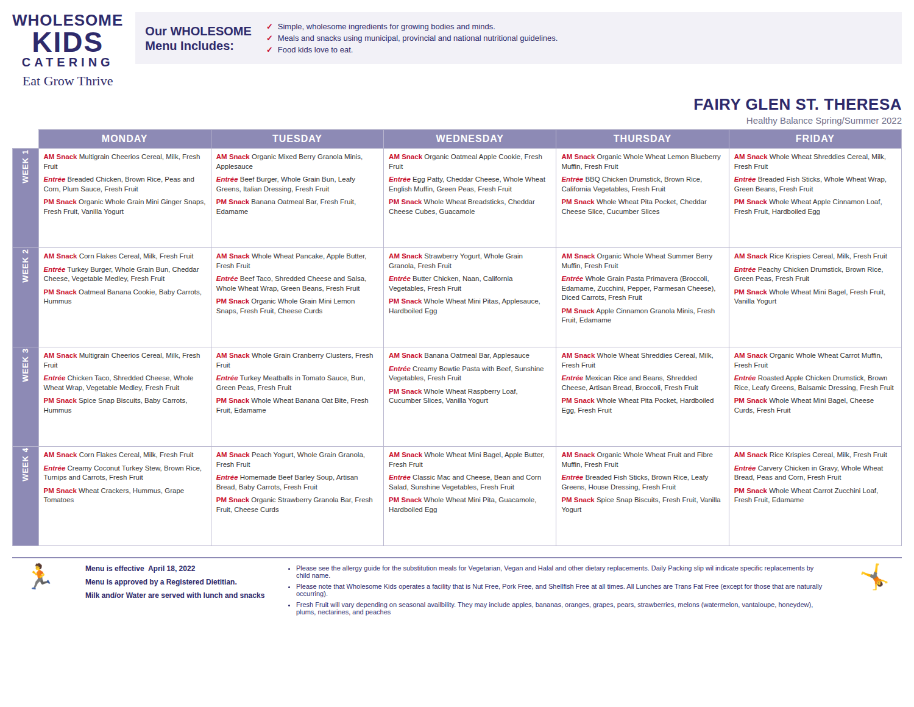WHOLESOME KIDS CATERING
Eat Grow Thrive
Our WHOLESOME
Menu Includes:
Simple, wholesome ingredients for growing bodies and minds.
Meals and snacks using municipal, provincial and national nutritional guidelines.
Food kids love to eat.
FAIRY GLEN ST. THERESA
Healthy Balance Spring/Summer 2022
| | MONDAY | TUESDAY | WEDNESDAY | THURSDAY | FRIDAY |
| --- | --- | --- | --- | --- | --- |
| WEEK 1 | AM Snack Multigrain Cheerios Cereal, Milk, Fresh Fruit Entrée Breaded Chicken, Brown Rice, Peas and Corn, Plum Sauce, Fresh Fruit PM Snack Organic Whole Grain Mini Ginger Snaps, Fresh Fruit, Vanilla Yogurt | AM Snack Organic Mixed Berry Granola Minis, Applesauce Entrée Beef Burger, Whole Grain Bun, Leafy Greens, Italian Dressing, Fresh Fruit PM Snack Banana Oatmeal Bar, Fresh Fruit, Edamame | AM Snack Organic Oatmeal Apple Cookie, Fresh Fruit Entrée Egg Patty, Cheddar Cheese, Whole Wheat English Muffin, Green Peas, Fresh Fruit PM Snack Whole Wheat Breadsticks, Cheddar Cheese Cubes, Guacamole | AM Snack Organic Whole Wheat Lemon Blueberry Muffin, Fresh Fruit Entrée BBQ Chicken Drumstick, Brown Rice, California Vegetables, Fresh Fruit PM Snack Whole Wheat Pita Pocket, Cheddar Cheese Slice, Cucumber Slices | AM Snack Whole Wheat Shreddies Cereal, Milk, Fresh Fruit Entrée Breaded Fish Sticks, Whole Wheat Wrap, Green Beans, Fresh Fruit PM Snack Whole Wheat Apple Cinnamon Loaf, Fresh Fruit, Hardboiled Egg |
| WEEK 2 | AM Snack Corn Flakes Cereal, Milk, Fresh Fruit Entrée Turkey Burger, Whole Grain Bun, Cheddar Cheese, Vegetable Medley, Fresh Fruit PM Snack Oatmeal Banana Cookie, Baby Carrots, Hummus | AM Snack Whole Wheat Pancake, Apple Butter, Fresh Fruit Entrée Beef Taco, Shredded Cheese and Salsa, Whole Wheat Wrap, Green Beans, Fresh Fruit PM Snack Organic Whole Grain Mini Lemon Snaps, Fresh Fruit, Cheese Curds | AM Snack Strawberry Yogurt, Whole Grain Granola, Fresh Fruit Entrée Butter Chicken, Naan, California Vegetables, Fresh Fruit PM Snack Whole Wheat Mini Pitas, Applesauce, Hardboiled Egg | AM Snack Organic Whole Wheat Summer Berry Muffin, Fresh Fruit Entrée Whole Grain Pasta Primavera (Broccoli, Edamame, Zucchini, Pepper, Parmesan Cheese), Diced Carrots, Fresh Fruit PM Snack Apple Cinnamon Granola Minis, Fresh Fruit, Edamame | AM Snack Rice Krispies Cereal, Milk, Fresh Fruit Entrée Peachy Chicken Drumstick, Brown Rice, Green Peas, Fresh Fruit PM Snack Whole Wheat Mini Bagel, Fresh Fruit, Vanilla Yogurt |
| WEEK 3 | AM Snack Multigrain Cheerios Cereal, Milk, Fresh Fruit Entrée Chicken Taco, Shredded Cheese, Whole Wheat Wrap, Vegetable Medley, Fresh Fruit PM Snack Spice Snap Biscuits, Baby Carrots, Hummus | AM Snack Whole Grain Cranberry Clusters, Fresh Fruit Entrée Turkey Meatballs in Tomato Sauce, Bun, Green Peas, Fresh Fruit PM Snack Whole Wheat Banana Oat Bite, Fresh Fruit, Edamame | AM Snack Banana Oatmeal Bar, Applesauce Entrée Creamy Bowtie Pasta with Beef, Sunshine Vegetables, Fresh Fruit PM Snack Whole Wheat Raspberry Loaf, Cucumber Slices, Vanilla Yogurt | AM Snack Whole Wheat Shreddies Cereal, Milk, Fresh Fruit Entrée Mexican Rice and Beans, Shredded Cheese, Artisan Bread, Broccoli, Fresh Fruit PM Snack Whole Wheat Pita Pocket, Hardboiled Egg, Fresh Fruit | AM Snack Organic Whole Wheat Carrot Muffin, Fresh Fruit Entrée Roasted Apple Chicken Drumstick, Brown Rice, Leafy Greens, Balsamic Dressing, Fresh Fruit PM Snack Whole Wheat Mini Bagel, Cheese Curds, Fresh Fruit |
| WEEK 4 | AM Snack Corn Flakes Cereal, Milk, Fresh Fruit Entrée Creamy Coconut Turkey Stew, Brown Rice, Turnips and Carrots, Fresh Fruit PM Snack Wheat Crackers, Hummus, Grape Tomatoes | AM Snack Peach Yogurt, Whole Grain Granola, Fresh Fruit Entrée Homemade Beef Barley Soup, Artisan Bread, Baby Carrots, Fresh Fruit PM Snack Organic Strawberry Granola Bar, Fresh Fruit, Cheese Curds | AM Snack Whole Wheat Mini Bagel, Apple Butter, Fresh Fruit Entrée Classic Mac and Cheese, Bean and Corn Salad, Sunshine Vegetables, Fresh Fruit PM Snack Whole Wheat Mini Pita, Guacamole, Hardboiled Egg | AM Snack Organic Whole Wheat Fruit and Fibre Muffin, Fresh Fruit Entrée Breaded Fish Sticks, Brown Rice, Leafy Greens, House Dressing, Fresh Fruit PM Snack Spice Snap Biscuits, Fresh Fruit, Vanilla Yogurt | AM Snack Rice Krispies Cereal, Milk, Fresh Fruit Entrée Carvery Chicken in Gravy, Whole Wheat Bread, Peas and Corn, Fresh Fruit PM Snack Whole Wheat Carrot Zucchini Loaf, Fresh Fruit, Edamame |
🏃
Menu is effective April 18, 2022
Menu is approved by a Registered Dietitian.
Milk and/or Water are served with lunch and snacks
Please see the allergy guide for the substitution meals for Vegetarian, Vegan and Halal and other dietary replacements. Daily Packing slip wil indicate specific replacements by child name.
Please note that Wholesome Kids operates a facility that is Nut Free, Pork Free, and Shellfish Free at all times. All Lunches are Trans Fat Free (except for those that are naturally occurring).
Fresh Fruit will vary depending on seasonal availbility. They may include apples, bananas, oranges, grapes, pears, strawberries, melons (watermelon, vantaloupe, honeydew), plums, nectarines, and peaches
🤸